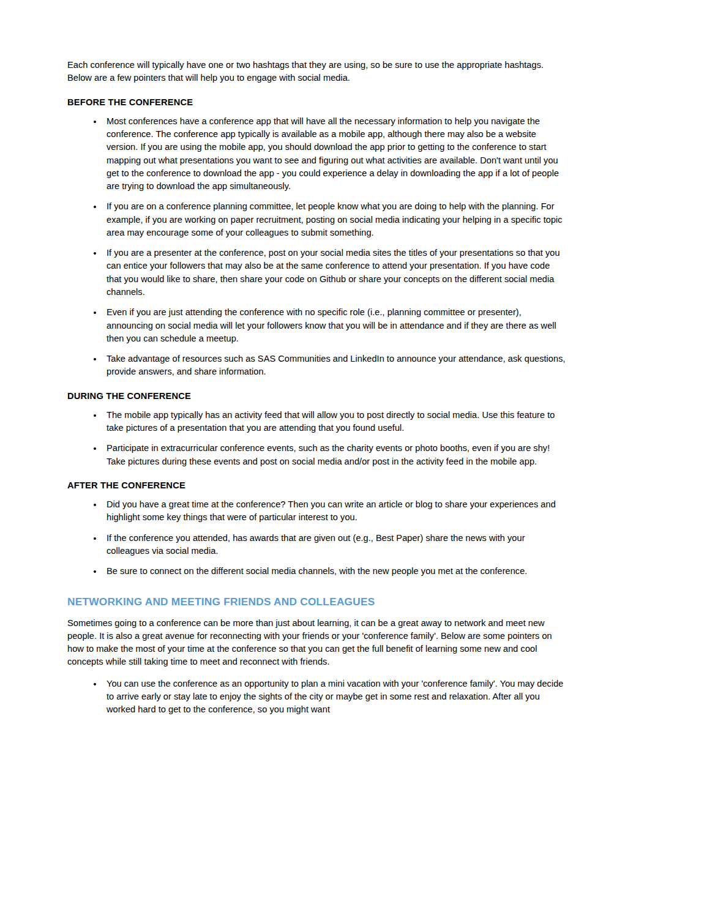Each conference will typically have one or two hashtags that they are using, so be sure to use the appropriate hashtags. Below are a few pointers that will help you to engage with social media.
Before the Conference
Most conferences have a conference app that will have all the necessary information to help you navigate the conference. The conference app typically is available as a mobile app, although there may also be a website version. If you are using the mobile app, you should download the app prior to getting to the conference to start mapping out what presentations you want to see and figuring out what activities are available. Don't want until you get to the conference to download the app - you could experience a delay in downloading the app if a lot of people are trying to download the app simultaneously.
If you are on a conference planning committee, let people know what you are doing to help with the planning. For example, if you are working on paper recruitment, posting on social media indicating your helping in a specific topic area may encourage some of your colleagues to submit something.
If you are a presenter at the conference, post on your social media sites the titles of your presentations so that you can entice your followers that may also be at the same conference to attend your presentation. If you have code that you would like to share, then share your code on Github or share your concepts on the different social media channels.
Even if you are just attending the conference with no specific role (i.e., planning committee or presenter), announcing on social media will let your followers know that you will be in attendance and if they are there as well then you can schedule a meetup.
Take advantage of resources such as SAS Communities and LinkedIn to announce your attendance, ask questions, provide answers, and share information.
During the Conference
The mobile app typically has an activity feed that will allow you to post directly to social media. Use this feature to take pictures of a presentation that you are attending that you found useful.
Participate in extracurricular conference events, such as the charity events or photo booths, even if you are shy! Take pictures during these events and post on social media and/or post in the activity feed in the mobile app.
After the Conference
Did you have a great time at the conference? Then you can write an article or blog to share your experiences and highlight some key things that were of particular interest to you.
If the conference you attended, has awards that are given out (e.g., Best Paper) share the news with your colleagues via social media.
Be sure to connect on the different social media channels, with the new people you met at the conference.
Networking and Meeting Friends and Colleagues
Sometimes going to a conference can be more than just about learning, it can be a great away to network and meet new people. It is also a great avenue for reconnecting with your friends or your 'conference family'. Below are some pointers on how to make the most of your time at the conference so that you can get the full benefit of learning some new and cool concepts while still taking time to meet and reconnect with friends.
You can use the conference as an opportunity to plan a mini vacation with your 'conference family'. You may decide to arrive early or stay late to enjoy the sights of the city or maybe get in some rest and relaxation. After all you worked hard to get to the conference, so you might want